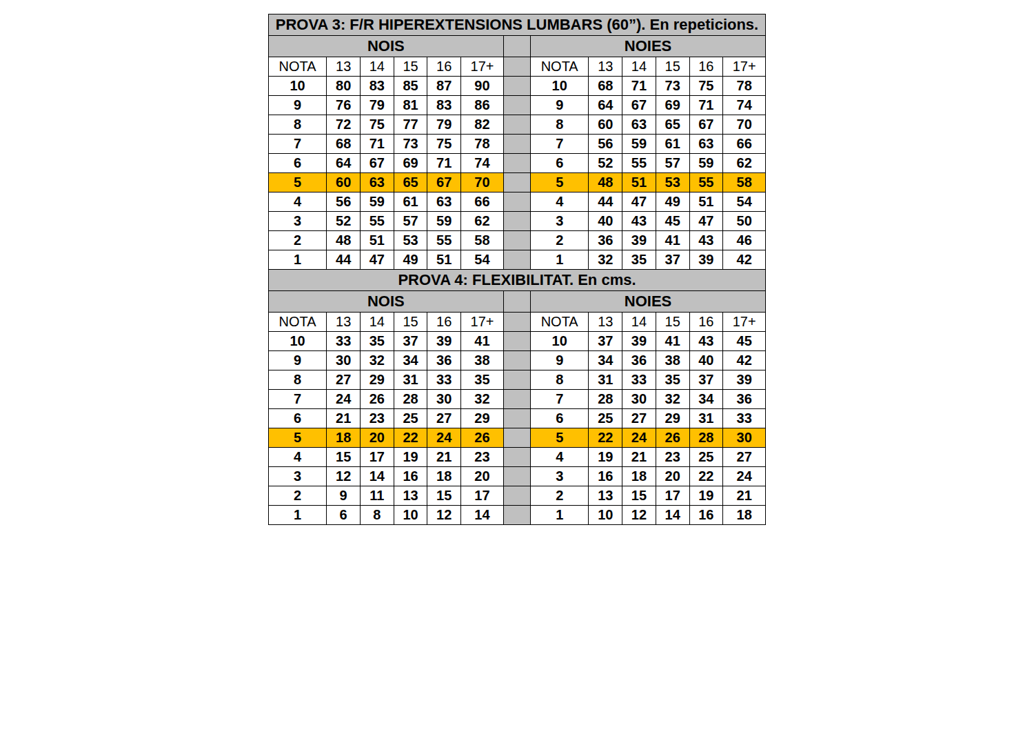| PROVA 3: F/R HIPEREXTENSIONS LUMBARS (60”). En repeticions. |
| NOIS | | NOIES |
| NOTA | 13 | 14 | 15 | 16 | 17+ | | NOTA | 13 | 14 | 15 | 16 | 17+ |
| 10 | 80 | 83 | 85 | 87 | 90 | | 10 | 68 | 71 | 73 | 75 | 78 |
| 9 | 76 | 79 | 81 | 83 | 86 | | 9 | 64 | 67 | 69 | 71 | 74 |
| 8 | 72 | 75 | 77 | 79 | 82 | | 8 | 60 | 63 | 65 | 67 | 70 |
| 7 | 68 | 71 | 73 | 75 | 78 | | 7 | 56 | 59 | 61 | 63 | 66 |
| 6 | 64 | 67 | 69 | 71 | 74 | | 6 | 52 | 55 | 57 | 59 | 62 |
| 5 | 60 | 63 | 65 | 67 | 70 | | 5 | 48 | 51 | 53 | 55 | 58 |
| 4 | 56 | 59 | 61 | 63 | 66 | | 4 | 44 | 47 | 49 | 51 | 54 |
| 3 | 52 | 55 | 57 | 59 | 62 | | 3 | 40 | 43 | 45 | 47 | 50 |
| 2 | 48 | 51 | 53 | 55 | 58 | | 2 | 36 | 39 | 41 | 43 | 46 |
| 1 | 44 | 47 | 49 | 51 | 54 | | 1 | 32 | 35 | 37 | 39 | 42 |
| PROVA 4: FLEXIBILITAT. En cms. |
| NOIS | | NOIES |
| NOTA | 13 | 14 | 15 | 16 | 17+ | | NOTA | 13 | 14 | 15 | 16 | 17+ |
| 10 | 33 | 35 | 37 | 39 | 41 | | 10 | 37 | 39 | 41 | 43 | 45 |
| 9 | 30 | 32 | 34 | 36 | 38 | | 9 | 34 | 36 | 38 | 40 | 42 |
| 8 | 27 | 29 | 31 | 33 | 35 | | 8 | 31 | 33 | 35 | 37 | 39 |
| 7 | 24 | 26 | 28 | 30 | 32 | | 7 | 28 | 30 | 32 | 34 | 36 |
| 6 | 21 | 23 | 25 | 27 | 29 | | 6 | 25 | 27 | 29 | 31 | 33 |
| 5 | 18 | 20 | 22 | 24 | 26 | | 5 | 22 | 24 | 26 | 28 | 30 |
| 4 | 15 | 17 | 19 | 21 | 23 | | 4 | 19 | 21 | 23 | 25 | 27 |
| 3 | 12 | 14 | 16 | 18 | 20 | | 3 | 16 | 18 | 20 | 22 | 24 |
| 2 | 9 | 11 | 13 | 15 | 17 | | 2 | 13 | 15 | 17 | 19 | 21 |
| 1 | 6 | 8 | 10 | 12 | 14 | | 1 | 10 | 12 | 14 | 16 | 18 |